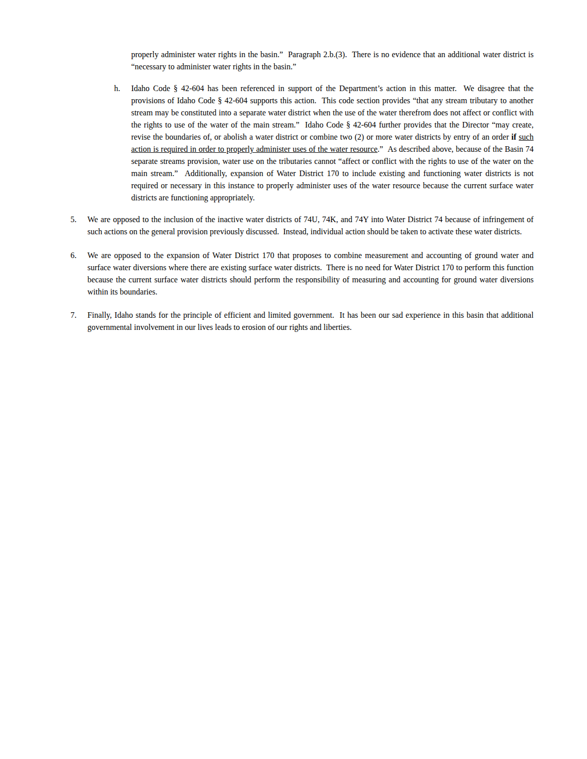properly administer water rights in the basin.” Paragraph 2.b.(3). There is no evidence that an additional water district is “necessary to administer water rights in the basin.”
h. Idaho Code § 42-604 has been referenced in support of the Department’s action in this matter. We disagree that the provisions of Idaho Code § 42-604 supports this action. This code section provides “that any stream tributary to another stream may be constituted into a separate water district when the use of the water therefrom does not affect or conflict with the rights to use of the water of the main stream.” Idaho Code § 42-604 further provides that the Director “may create, revise the boundaries of, or abolish a water district or combine two (2) or more water districts by entry of an order if such action is required in order to properly administer uses of the water resource.” As described above, because of the Basin 74 separate streams provision, water use on the tributaries cannot “affect or conflict with the rights to use of the water on the main stream.” Additionally, expansion of Water District 170 to include existing and functioning water districts is not required or necessary in this instance to properly administer uses of the water resource because the current surface water districts are functioning appropriately.
5. We are opposed to the inclusion of the inactive water districts of 74U, 74K, and 74Y into Water District 74 because of infringement of such actions on the general provision previously discussed. Instead, individual action should be taken to activate these water districts.
6. We are opposed to the expansion of Water District 170 that proposes to combine measurement and accounting of ground water and surface water diversions where there are existing surface water districts. There is no need for Water District 170 to perform this function because the current surface water districts should perform the responsibility of measuring and accounting for ground water diversions within its boundaries.
7. Finally, Idaho stands for the principle of efficient and limited government. It has been our sad experience in this basin that additional governmental involvement in our lives leads to erosion of our rights and liberties.